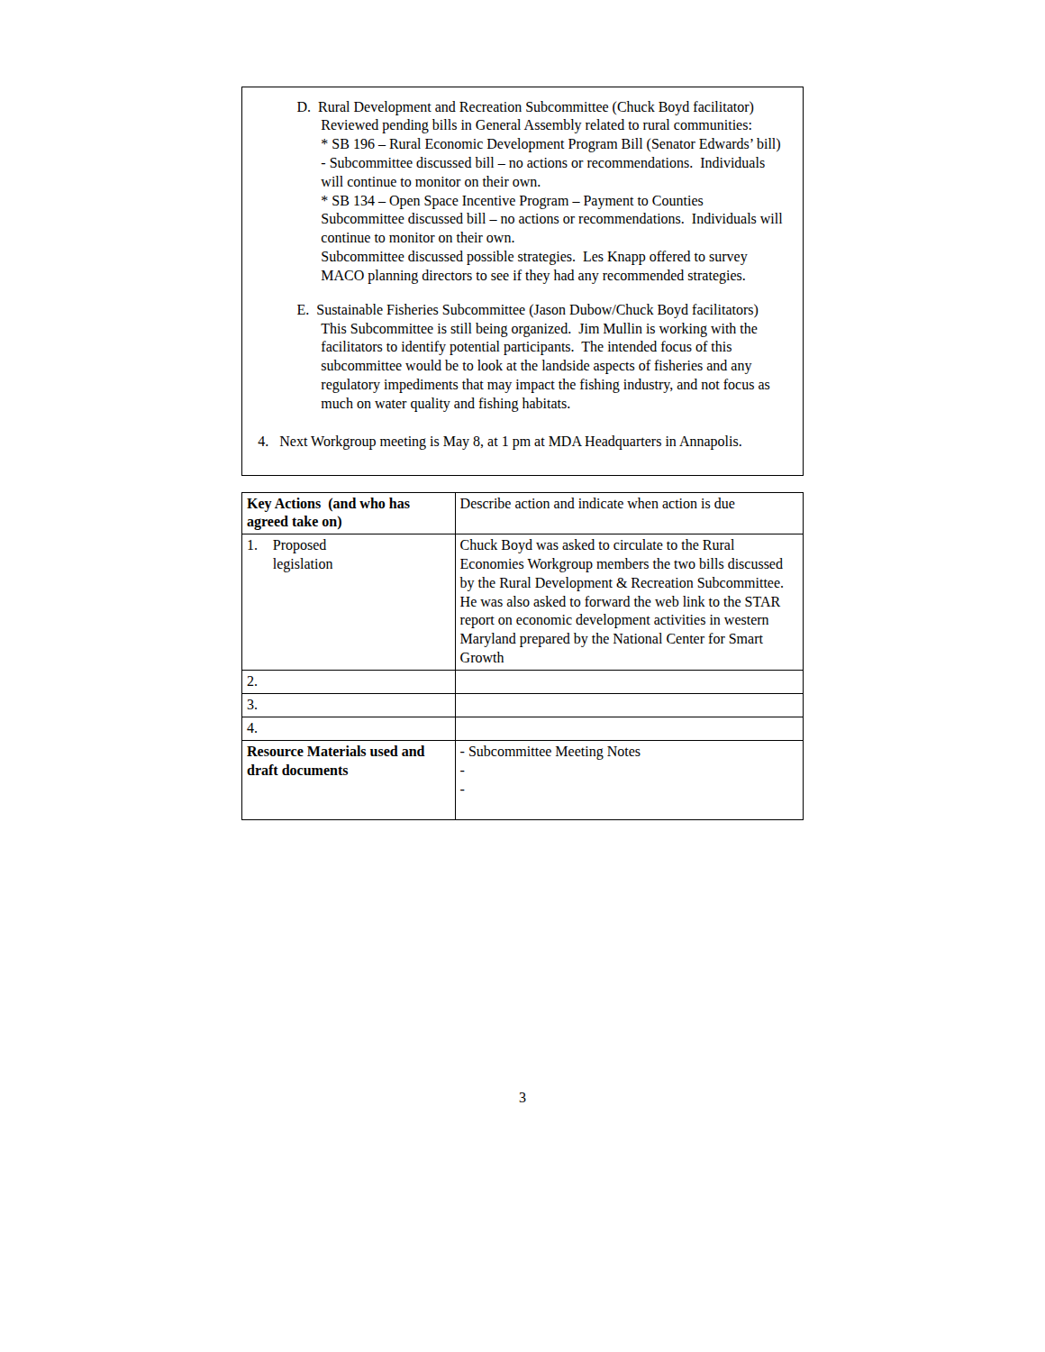D. Rural Development and Recreation Subcommittee (Chuck Boyd facilitator)
Reviewed pending bills in General Assembly related to rural communities:
* SB 196 – Rural Economic Development Program Bill (Senator Edwards’ bill) - Subcommittee discussed bill – no actions or recommendations. Individuals will continue to monitor on their own.
* SB 134 – Open Space Incentive Program – Payment to Counties
Subcommittee discussed bill – no actions or recommendations. Individuals will continue to monitor on their own.
Subcommittee discussed possible strategies. Les Knapp offered to survey MACO planning directors to see if they had any recommended strategies.
E. Sustainable Fisheries Subcommittee (Jason Dubow/Chuck Boyd facilitators)
This Subcommittee is still being organized. Jim Mullin is working with the facilitators to identify potential participants. The intended focus of this subcommittee would be to look at the landside aspects of fisheries and any regulatory impediments that may impact the fishing industry, and not focus as much on water quality and fishing habitats.
4. Next Workgroup meeting is May 8, at 1 pm at MDA Headquarters in Annapolis.
| Key Actions (and who has agreed take on) | Describe action and indicate when action is due |
| 1. Proposed legislation | Chuck Boyd was asked to circulate to the Rural Economies Workgroup members the two bills discussed by the Rural Development & Recreation Subcommittee. He was also asked to forward the web link to the STAR report on economic development activities in western Maryland prepared by the National Center for Smart Growth |
| 2. | |
| 3. | |
| 4. | |
| Resource Materials used and draft documents | - Subcommittee Meeting Notes - - |
3